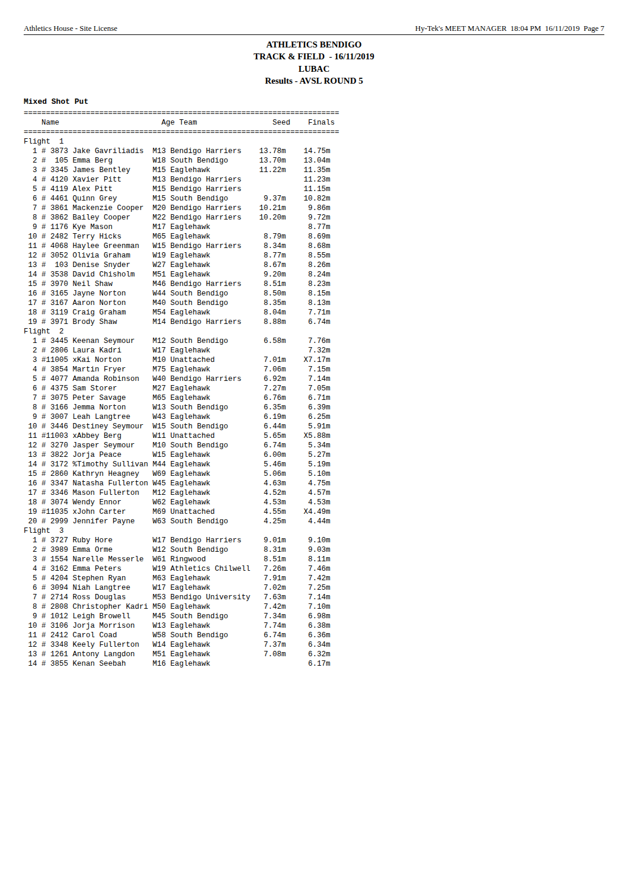Athletics House - Site License Hy-Tek's MEET MANAGER 18:04 PM 16/11/2019 Page 7
ATHLETICS BENDIGO
TRACK & FIELD - 16/11/2019
LUBAC
Results - AVSL ROUND 5
Mixed Shot Put
=======================================================================
    Name                       Age Team                 Seed    Finals
=======================================================================
Flight  1
  1 # 3873 Jake Gavriliadis  M13 Bendigo Harriers    13.78m    14.75m
  2 #  105 Emma Berg         W18 South Bendigo       13.70m    13.04m
  3 # 3345 James Bentley     M15 Eaglehawk           11.22m    11.35m
  4 # 4120 Xavier Pitt       M13 Bendigo Harriers              11.23m
  5 # 4119 Alex Pitt         M15 Bendigo Harriers              11.15m
  6 # 4461 Quinn Grey        M15 South Bendigo        9.37m    10.82m
  7 # 3861 Mackenzie Cooper  M20 Bendigo Harriers    10.21m     9.86m
  8 # 3862 Bailey Cooper     M22 Bendigo Harriers    10.20m     9.72m
  9 # 1176 Kye Mason         M17 Eaglehawk                      8.77m
 10 # 2482 Terry Hicks       M65 Eaglehawk            8.79m     8.69m
 11 # 4068 Haylee Greenman   W15 Bendigo Harriers     8.34m     8.68m
 12 # 3052 Olivia Graham     W19 Eaglehawk            8.77m     8.55m
 13 #  103 Denise Snyder     W27 Eaglehawk            8.67m     8.26m
 14 # 3538 David Chisholm    M51 Eaglehawk            9.20m     8.24m
 15 # 3970 Neil Shaw         M46 Bendigo Harriers     8.51m     8.23m
 16 # 3165 Jayne Norton      W44 South Bendigo        8.50m     8.15m
 17 # 3167 Aaron Norton      M40 South Bendigo        8.35m     8.13m
 18 # 3119 Craig Graham      M54 Eaglehawk            8.04m     7.71m
 19 # 3971 Brody Shaw        M14 Bendigo Harriers     8.88m     6.74m
Flight  2
  1 # 3445 Keenan Seymour    M12 South Bendigo        6.58m     7.76m
  2 # 2806 Laura Kadri       W17 Eaglehawk                      7.32m
  3 #11005 xKai Norton       M10 Unattached           7.01m    X7.17m
  4 # 3854 Martin Fryer      M75 Eaglehawk            7.06m     7.15m
  5 # 4077 Amanda Robinson   W40 Bendigo Harriers     6.92m     7.14m
  6 # 4375 Sam Storer        M27 Eaglehawk            7.27m     7.05m
  7 # 3075 Peter Savage      M65 Eaglehawk            6.76m     6.71m
  8 # 3166 Jemma Norton      W13 South Bendigo        6.35m     6.39m
  9 # 3007 Leah Langtree     W43 Eaglehawk            6.19m     6.25m
 10 # 3446 Destiney Seymour  W15 South Bendigo        6.44m     5.91m
 11 #11003 xAbbey Berg       W11 Unattached           5.65m    X5.88m
 12 # 3270 Jasper Seymour    M10 South Bendigo        6.74m     5.34m
 13 # 3822 Jorja Peace       W15 Eaglehawk            6.00m     5.27m
 14 # 3172 %Timothy Sullivan M44 Eaglehawk            5.46m     5.19m
 15 # 2860 Kathryn Heagney   W69 Eaglehawk            5.06m     5.10m
 16 # 3347 Natasha Fullerton W45 Eaglehawk            4.63m     4.75m
 17 # 3346 Mason Fullerton   M12 Eaglehawk            4.52m     4.57m
 18 # 3074 Wendy Ennor       W62 Eaglehawk            4.53m     4.53m
 19 #11035 xJohn Carter      M69 Unattached           4.55m    X4.49m
 20 # 2999 Jennifer Payne    W63 South Bendigo        4.25m     4.44m
Flight  3
  1 # 3727 Ruby Hore         W17 Bendigo Harriers     9.01m     9.10m
  2 # 3989 Emma Orme         W12 South Bendigo        8.31m     9.03m
  3 # 1554 Narelle Messerle  W61 Ringwood             8.51m     8.11m
  4 # 3162 Emma Peters       W19 Athletics Chilwell   7.26m     7.46m
  5 # 4204 Stephen Ryan      M63 Eaglehawk            7.91m     7.42m
  6 # 3094 Niah Langtree     W17 Eaglehawk            7.02m     7.25m
  7 # 2714 Ross Douglas      M53 Bendigo University   7.63m     7.14m
  8 # 2808 Christopher Kadri M50 Eaglehawk            7.42m     7.10m
  9 # 1012 Leigh Browell     M45 South Bendigo        7.34m     6.98m
 10 # 3106 Jorja Morrison    W13 Eaglehawk            7.74m     6.38m
 11 # 2412 Carol Coad        W58 South Bendigo        6.74m     6.36m
 12 # 3348 Keely Fullerton   W14 Eaglehawk            7.37m     6.34m
 13 # 1261 Antony Langdon    M51 Eaglehawk            7.08m     6.32m
 14 # 3855 Kenan Seebah      M16 Eaglehawk                      6.17m